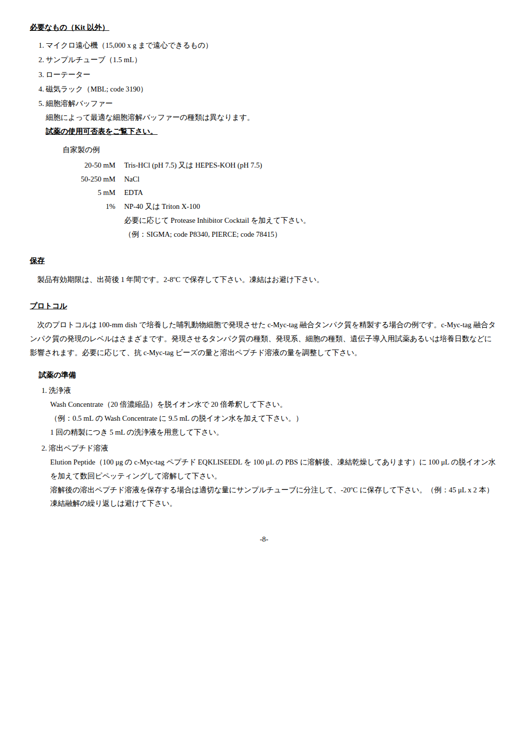必要なもの（Kit 以外）
マイクロ遠心機（15,000 x g まで遠心できるもの）
サンプルチューブ（1.5 mL）
ローテーター
磁気ラック（MBL; code 3190）
細胞溶解バッファー
細胞によって最適な細胞溶解バッファーの種類は異なります。
試薬の使用可否表をご覧下さい。
自家製の例
| 20-50 mM | Tris-HCl (pH 7.5) 又は HEPES-KOH (pH 7.5) |
| 50-250 mM | NaCl |
| 5 mM | EDTA |
| 1% | NP-40 又は Triton X-100 |
| | 必要に応じて Protease Inhibitor Cocktail を加えて下さい。 |
| | （例：SIGMA; code P8340, PIERCE; code 78415） |
保存
製品有効期限は、出荷後 1 年間です。2-8ºC で保存して下さい。凍結はお避け下さい。
プロトコル
次のプロトコルは 100-mm dish で培養した哺乳動物細胞で発現させた c-Myc-tag 融合タンパク質を精製する場合の例です。c-Myc-tag 融合タンパク質の発現のレベルはさまざまです。発現させるタンパク質の種類、発現系、細胞の種類、遺伝子導入用試薬あるいは培養日数などに影響されます。必要に応じて、抗 c-Myc-tag ビーズの量と溶出ペプチド溶液の量を調整して下さい。
試薬の準備
洗浄液
Wash Concentrate（20 倍濃縮品）を脱イオン水で 20 倍希釈して下さい。
（例：0.5 mL の Wash Concentrate に 9.5 mL の脱イオン水を加えて下さい。）
1 回の精製につき 5 mL の洗浄液を用意して下さい。
溶出ペプチド溶液
Elution Peptide（100 μg の c-Myc-tag ペプチド EQKLISEEDL を 100 μL の PBS に溶解後、凍結乾燥してあります）に 100 μL の脱イオン水を加えて数回ピペッティングして溶解して下さい。
溶解後の溶出ペプチド溶液を保存する場合は適切な量にサンプルチューブに分注して、-20ºC に保存して下さい。（例：45 μL x 2 本）凍結融解の繰り返しは避けて下さい。
-8-